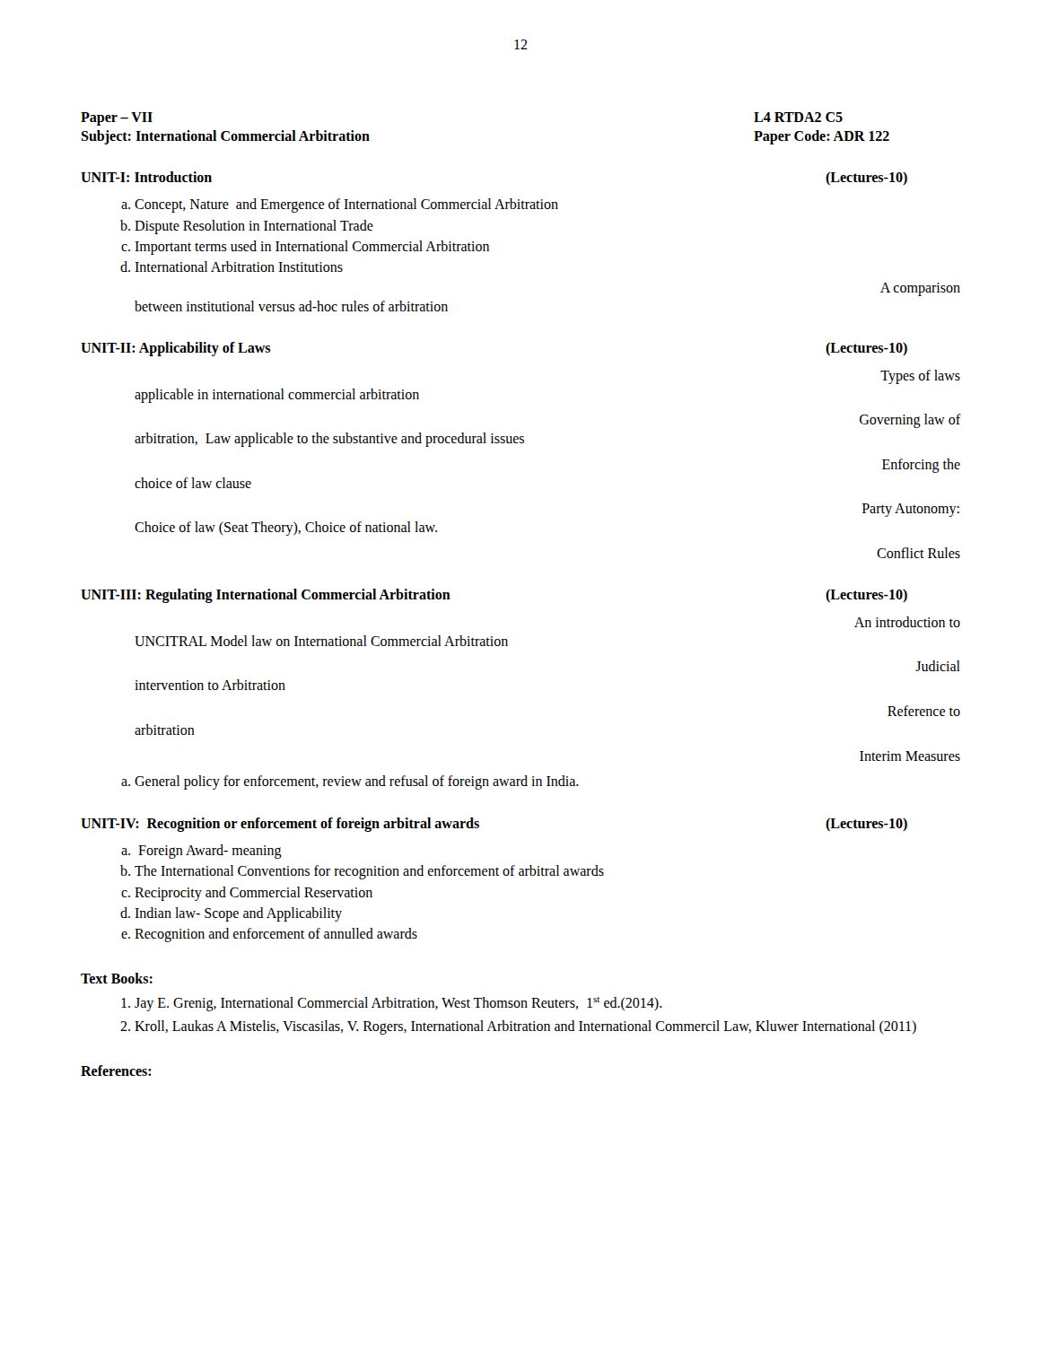12
Paper – VII
L4 RTDA2 C5
Subject: International Commercial Arbitration
Paper Code: ADR 122
UNIT-I: Introduction (Lectures-10)
Concept, Nature and Emergence of International Commercial Arbitration
Dispute Resolution in International Trade
Important terms used in International Commercial Arbitration
International Arbitration Institutions
A comparison between institutional versus ad-hoc rules of arbitration
UNIT-II: Applicability of Laws (Lectures-10)
Types of laws applicable in international commercial arbitration
Governing law of arbitration, Law applicable to the substantive and procedural issues
Enforcing the choice of law clause
Party Autonomy: Choice of law (Seat Theory), Choice of national law.
Conflict Rules
UNIT-III: Regulating International Commercial Arbitration (Lectures-10)
An introduction to UNCITRAL Model law on International Commercial Arbitration
Judicial intervention to Arbitration
Reference to arbitration
Interim Measures
General policy for enforcement, review and refusal of foreign award in India.
UNIT-IV: Recognition or enforcement of foreign arbitral awards (Lectures-10)
Foreign Award- meaning
The International Conventions for recognition and enforcement of arbitral awards
Reciprocity and Commercial Reservation
Indian law- Scope and Applicability
Recognition and enforcement of annulled awards
Text Books:
Jay E. Grenig, International Commercial Arbitration, West Thomson Reuters, 1st ed.(2014).
Kroll, Laukas A Mistelis, Viscasilas, V. Rogers, International Arbitration and International Commercil Law, Kluwer International (2011)
References: